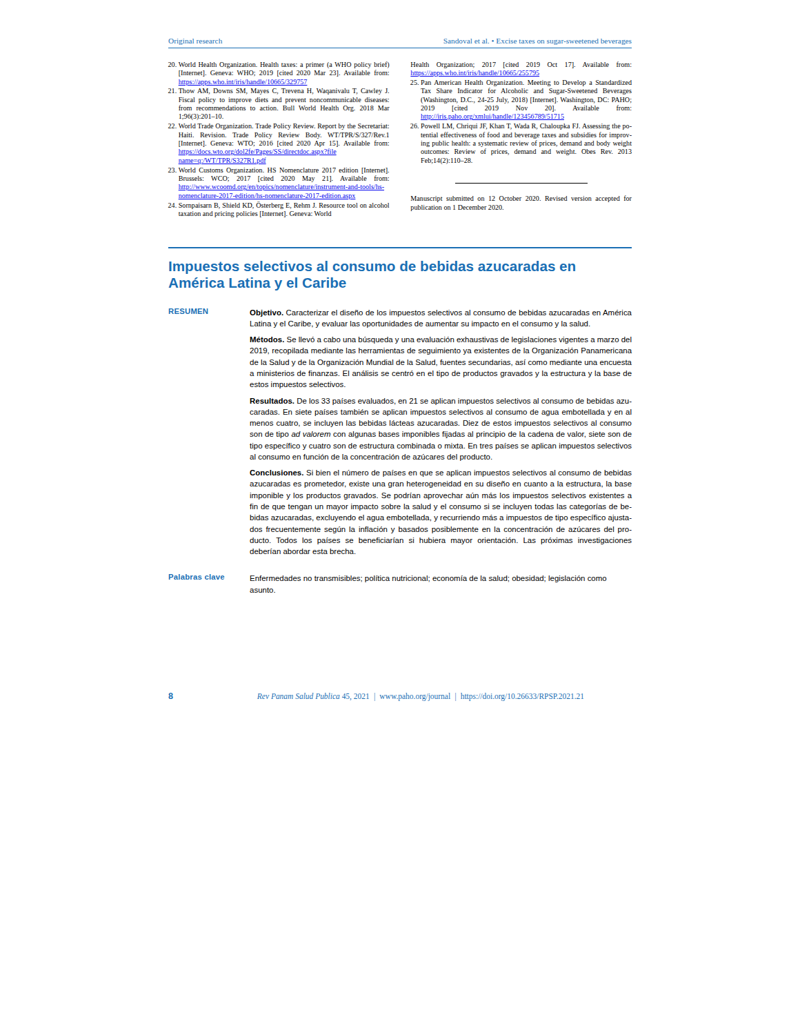Original research Sandoval et al. • Excise taxes on sugar-sweetened beverages
World Health Organization. Health taxes: a primer (a WHO policy brief) [Internet]. Geneva: WHO; 2019 [cited 2020 Mar 23]. Available from: https://apps.who.int/iris/handle/10665/329757
Thow AM, Downs SM, Mayes C, Trevena H, Waqanivalu T, Cawley J. Fiscal policy to improve diets and prevent noncommunicable diseases: from recommendations to action. Bull World Health Org. 2018 Mar 1;96(3):201–10.
World Trade Organization. Trade Policy Review. Report by the Secretariat: Haiti. Revision. Trade Policy Review Body. WT/TPR/S/327/Rev.1 [Internet]. Geneva: WTO; 2016 [cited 2020 Apr 15]. Available from: https://docs.wto.org/dol2fe/Pages/SS/directdoc.aspx?file​name=q:/WT/TPR/S327R1.pdf
World Customs Organization. HS Nomenclature 2017 edition [Internet]. Brussels: WCO; 2017 [cited 2020 May 21]. Available from: http://www.wcoomd.org/en/topics/nomenclature/instrument​-and-tools/hs-nomenclature-2017-edition/hs-nomenclature-2017​-edition.aspx
Sornpaisarn B, Shield KD, Österberg E, Rehm J. Resource tool on alcohol taxation and pricing policies [Internet]. Geneva: World
Health Organization; 2017 [cited 2019 Oct 17]. Available from: https://apps.who.int/iris/handle/10665/255795
Pan American Health Organization. Meeting to Develop a Standardized Tax Share Indicator for Alcoholic and Sugar-Sweetened Beverages (Washington, D.C., 24-25 July, 2018) [Internet]. Washington, DC: PAHO; 2019 [cited 2019 Nov 20]. Available from: http://iris.paho.org/xmlui/handle/123456789/51715
Powell LM, Chriqui JF, Khan T, Wada R, Chaloupka FJ. Assessing the potential effectiveness of food and beverage taxes and subsidies for improving public health: a systematic review of prices, demand and body weight outcomes: Review of prices, demand and weight. Obes Rev. 2013 Feb;14(2):110–28.
Manuscript submitted on 12 October 2020. Revised version accepted for publication on 1 December 2020.
Impuestos selectivos al consumo de bebidas azucaradas en América Latina y el Caribe
RESUMEN
Objetivo. Caracterizar el diseño de los impuestos selectivos al consumo de bebidas azucaradas en América Latina y el Caribe, y evaluar las oportunidades de aumentar su impacto en el consumo y la salud.
Métodos. Se llevó a cabo una búsqueda y una evaluación exhaustivas de legislaciones vigentes a marzo del 2019, recopilada mediante las herramientas de seguimiento ya existentes de la Organización Panamericana de la Salud y de la Organización Mundial de la Salud, fuentes secundarias, así como mediante una encuesta a ministerios de finanzas. El análisis se centró en el tipo de productos gravados y la estructura y la base de estos impuestos selectivos.
Resultados. De los 33 países evaluados, en 21 se aplican impuestos selectivos al consumo de bebidas azucaradas. En siete países también se aplican impuestos selectivos al consumo de agua embotellada y en al menos cuatro, se incluyen las bebidas lácteas azucaradas. Diez de estos impuestos selectivos al consumo son de tipo ad valorem con algunas bases imponibles fijadas al principio de la cadena de valor, siete son de tipo específico y cuatro son de estructura combinada o mixta. En tres países se aplican impuestos selectivos al consumo en función de la concentración de azúcares del producto.
Conclusiones. Si bien el número de países en que se aplican impuestos selectivos al consumo de bebidas azucaradas es prometedor, existe una gran heterogeneidad en su diseño en cuanto a la estructura, la base imponible y los productos gravados. Se podrían aprovechar aún más los impuestos selectivos existentes a fin de que tengan un mayor impacto sobre la salud y el consumo si se incluyen todas las categorías de bebidas azucaradas, excluyendo el agua embotellada, y recurriendo más a impuestos de tipo específico ajustados frecuentemente según la inflación y basados posiblemente en la concentración de azúcares del producto. Todos los países se beneficiarían si hubiera mayor orientación. Las próximas investigaciones deberían abordar esta brecha.
Palabras clave
Enfermedades no transmisibles; política nutricional; economía de la salud; obesidad; legislación como asunto.
8 Rev Panam Salud Publica 45, 2021 | www.paho.org/journal | https://doi.org/10.26633/RPSP.2021.21